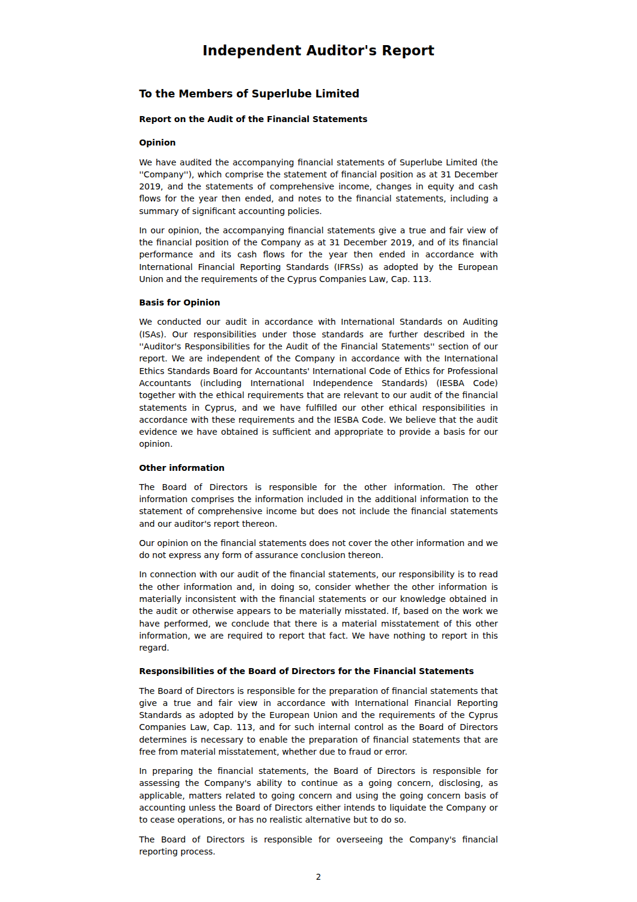Independent Auditor's Report
To the Members of Superlube Limited
Report on the Audit of the Financial Statements
Opinion
We have audited the accompanying financial statements of Superlube Limited (the ''Company''), which comprise the statement of financial position as at 31 December 2019, and the statements of comprehensive income, changes in equity and cash flows for the year then ended, and notes to the financial statements, including a summary of significant accounting policies.
In our opinion, the accompanying financial statements give a true and fair view of the financial position of the Company as at 31 December 2019, and of its financial performance and its cash flows for the year then ended in accordance with International Financial Reporting Standards (IFRSs) as adopted by the European Union and the requirements of the Cyprus Companies Law, Cap. 113.
Basis for Opinion
We conducted our audit in accordance with International Standards on Auditing (ISAs). Our responsibilities under those standards are further described in the ''Auditor's Responsibilities for the Audit of the Financial Statements'' section of our report. We are independent of the Company in accordance with the International Ethics Standards Board for Accountants' International Code of Ethics for Professional Accountants (including International Independence Standards) (IESBA Code) together with the ethical requirements that are relevant to our audit of the financial statements in Cyprus, and we have fulfilled our other ethical responsibilities in accordance with these requirements and the IESBA Code. We believe that the audit evidence we have obtained is sufficient and appropriate to provide a basis for our opinion.
Other information
The Board of Directors is responsible for the other information. The other information comprises the information included in the additional information to the statement of comprehensive income but does not include the financial statements and our auditor's report thereon.
Our opinion on the financial statements does not cover the other information and we do not express any form of assurance conclusion thereon.
In connection with our audit of the financial statements, our responsibility is to read the other information and, in doing so, consider whether the other information is materially inconsistent with the financial statements or our knowledge obtained in the audit or otherwise appears to be materially misstated. If, based on the work we have performed, we conclude that there is a material misstatement of this other information, we are required to report that fact. We have nothing to report in this regard.
Responsibilities of the Board of Directors for the Financial Statements
The Board of Directors is responsible for the preparation of financial statements that give a true and fair view in accordance with International Financial Reporting Standards as adopted by the European Union and the requirements of the Cyprus Companies Law, Cap. 113, and for such internal control as the Board of Directors determines is necessary to enable the preparation of financial statements that are free from material misstatement, whether due to fraud or error.
In preparing the financial statements, the Board of Directors is responsible for assessing the Company's ability to continue as a going concern, disclosing, as applicable, matters related to going concern and using the going concern basis of accounting unless the Board of Directors either intends to liquidate the Company or to cease operations, or has no realistic alternative but to do so.
The Board of Directors is responsible for overseeing the Company's financial reporting process.
2